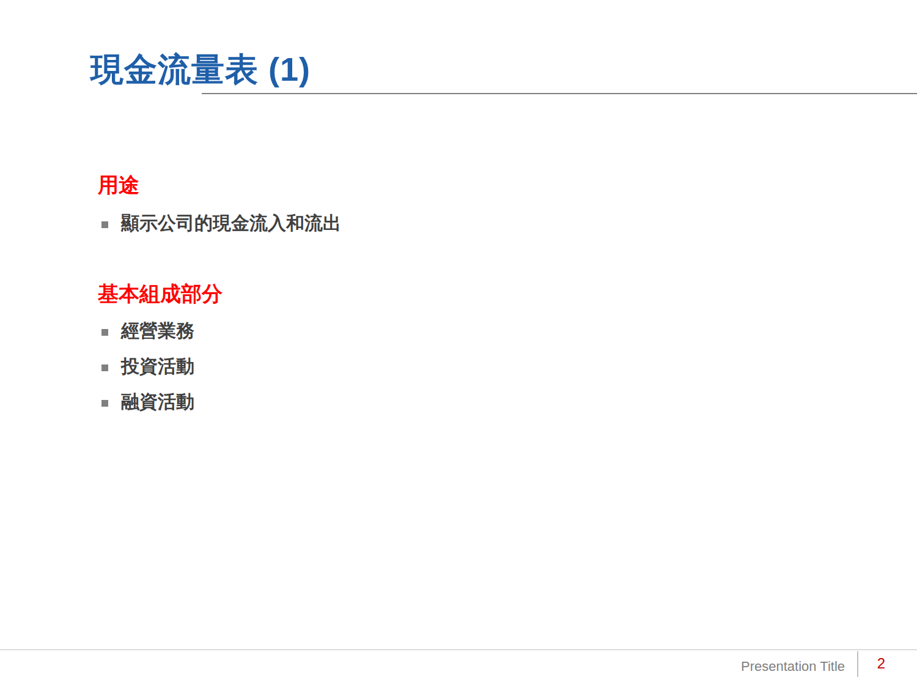現金流量表 (1)
用途
顯示公司的現金流入和流出
基本組成部分
經營業務
投資活動
融資活動
Presentation Title
2